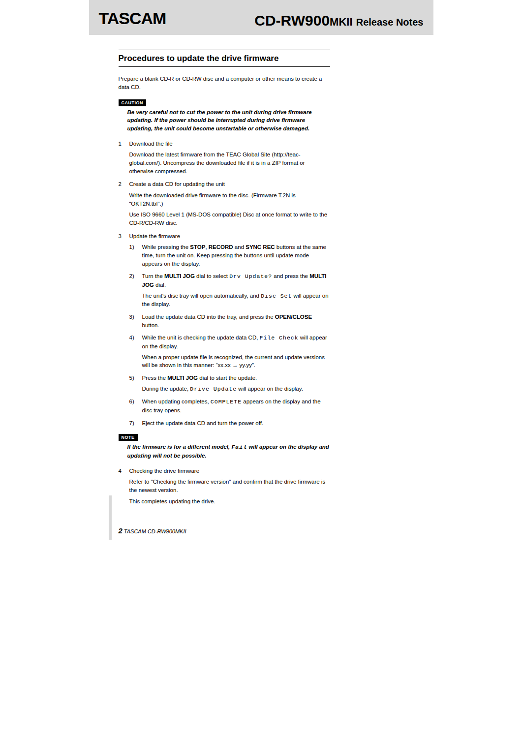TASCAM
CD-RW900 MK II Release Notes
Procedures to update the drive firmware
Prepare a blank CD-R or CD-RW disc and a computer or other means to create a data CD.
CAUTION
Be very careful not to cut the power to the unit during drive firmware updating. If the power should be interrupted during drive firmware updating, the unit could become unstartable or otherwise damaged.
Download the file
Download the latest firmware from the TEAC Global Site (http://teac-global.com/). Uncompress the downloaded file if it is in a ZIP format or otherwise compressed.
Create a data CD for updating the unit
Write the downloaded drive firmware to the disc. (Firmware T.2N is “OKT2N.tbf”.)
Use ISO 9660 Level 1 (MS-DOS compatible) Disc at once format to write to the CD-R/CD-RW disc.
Update the firmware
While pressing the STOP, RECORD and SYNC REC buttons at the same time, turn the unit on. Keep pressing the buttons until update mode appears on the display.
Turn the MULTI JOG dial to select Drv Update? and press the MULTI JOG dial.
The unit's disc tray will open automatically, and Disc Set will appear on the display.
Load the update data CD into the tray, and press the OPEN/CLOSE button.
While the unit is checking the update data CD, File Check will appear on the display.
When a proper update file is recognized, the current and update versions will be shown in this manner: “xx.xx → yy.yy”.
Press the MULTI JOG dial to start the update.
During the update, Drive Update will appear on the display.
When updating completes, COMPLETE appears on the display and the disc tray opens.
Eject the update data CD and turn the power off.
NOTE
If the firmware is for a different model, Fail will appear on the display and updating will not be possible.
Checking the drive firmware
Refer to "Checking the firmware version" and confirm that the drive firmware is the newest version.
This completes updating the drive.
2 TASCAM CD-RW900MKII